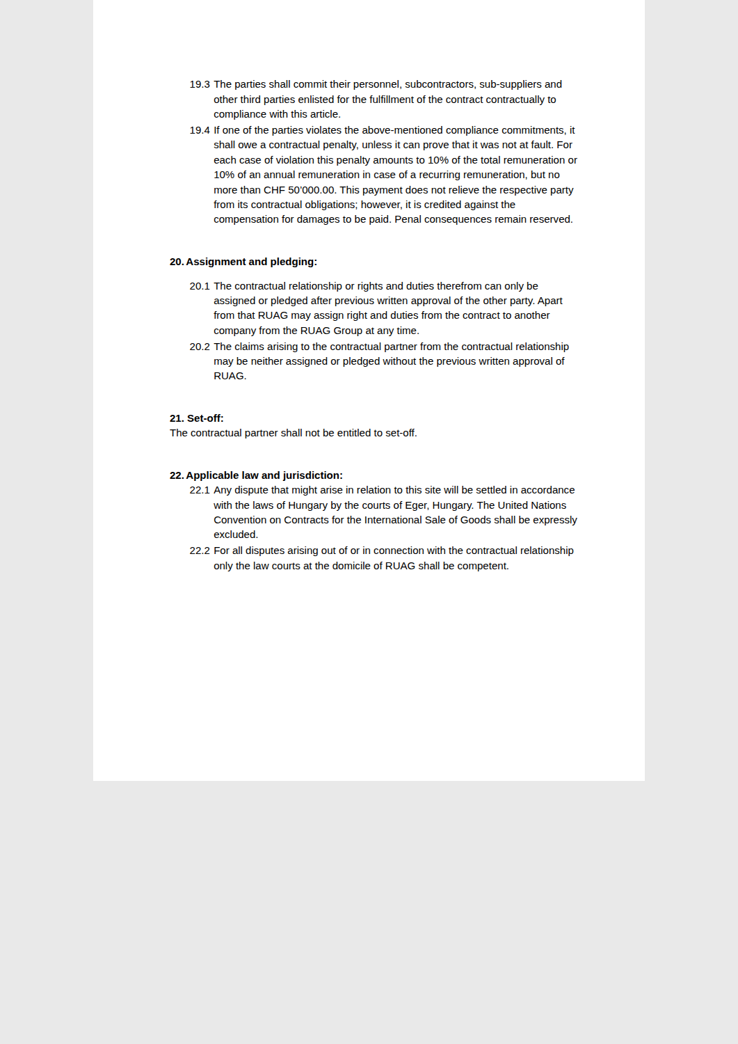19.3 The parties shall commit their personnel, subcontractors, sub-suppliers and other third parties enlisted for the fulfillment of the contract contractually to compliance with this article.
19.4 If one of the parties violates the above-mentioned compliance commitments, it shall owe a contractual penalty, unless it can prove that it was not at fault. For each case of violation this penalty amounts to 10% of the total remuneration or 10% of an annual remuneration in case of a recurring remuneration, but no more than CHF 50’000.00. This payment does not relieve the respective party from its contractual obligations; however, it is credited against the compensation for damages to be paid. Penal consequences remain reserved.
20. Assignment and pledging:
20.1 The contractual relationship or rights and duties therefrom can only be assigned or pledged after previous written approval of the other party. Apart from that RUAG may assign right and duties from the contract to another company from the RUAG Group at any time.
20.2 The claims arising to the contractual partner from the contractual relationship may be neither assigned or pledged without the previous written approval of RUAG.
21. Set-off:
The contractual partner shall not be entitled to set-off.
22. Applicable law and jurisdiction:
22.1 Any dispute that might arise in relation to this site will be settled in accordance with the laws of Hungary by the courts of Eger, Hungary. The United Nations Convention on Contracts for the International Sale of Goods shall be expressly excluded.
22.2 For all disputes arising out of or in connection with the contractual relationship only the law courts at the domicile of RUAG shall be competent.